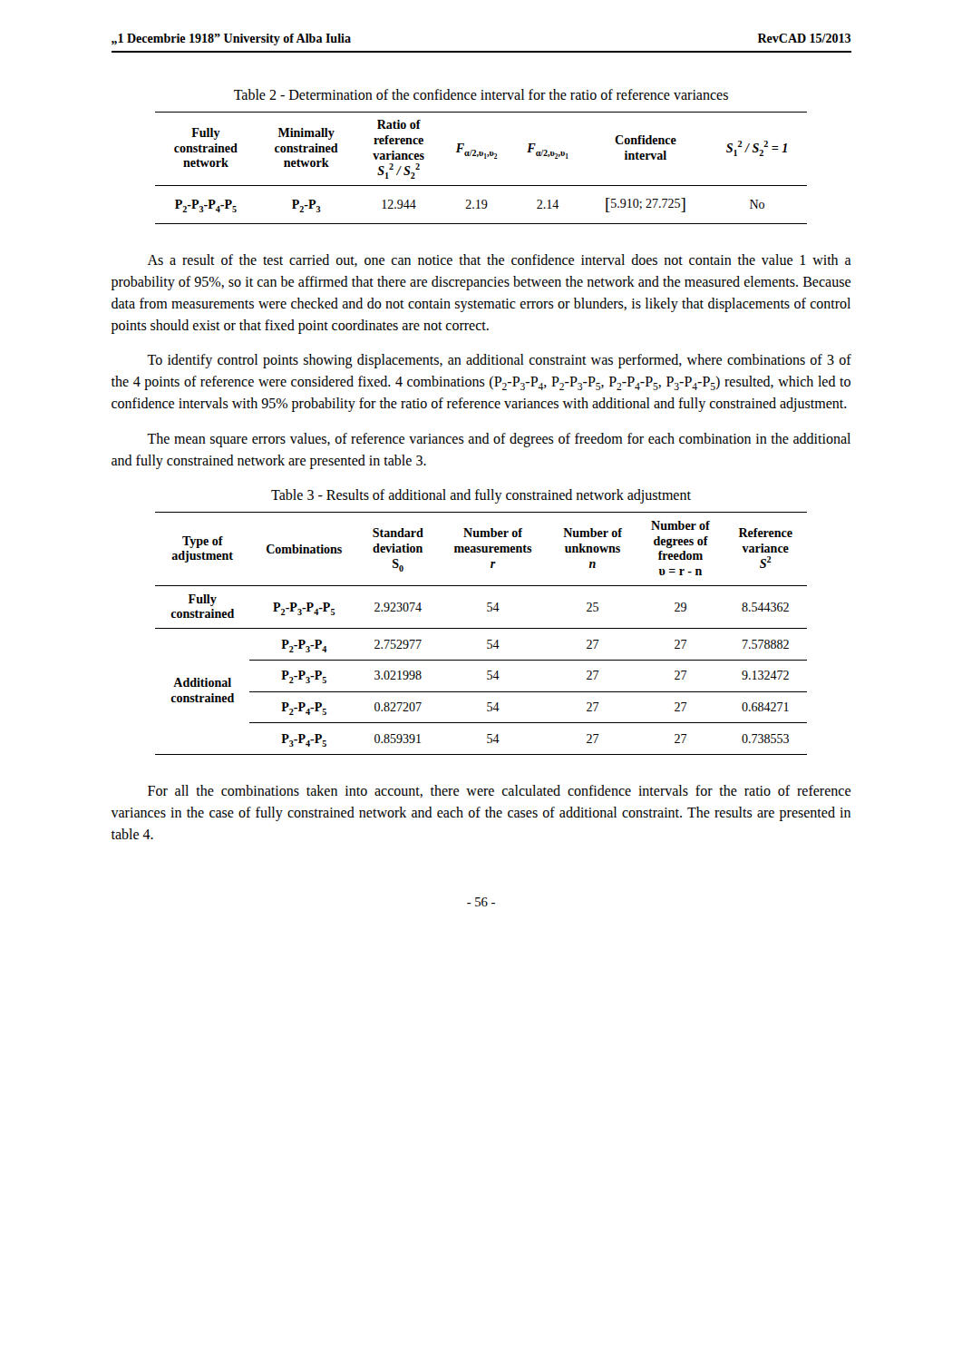„1 Decembrie 1918” University of Alba Iulia RevCAD 15/2013
Table 2 - Determination of the confidence interval for the ratio of reference variances
| Fully constrained network | Minimally constrained network | Ratio of reference variances S 1 2 / S 2 2 | F α/2,υ 1 ,υ 2 | F α/2,υ 2 ,υ 1 | Confidence interval | S 1 2 / S 2 2 = 1 |
| --- | --- | --- | --- | --- | --- | --- |
| P 2 -P 3 -P 4 -P 5 | P 2 -P 3 | 12.944 | 2.19 | 2.14 | [ 5.910; 27.725 ] | No |
As a result of the test carried out, one can notice that the confidence interval does not contain the value 1 with a probability of 95%, so it can be affirmed that there are discrepancies between the network and the measured elements. Because data from measurements were checked and do not contain systematic errors or blunders, is likely that displacements of control points should exist or that fixed point coordinates are not correct.
To identify control points showing displacements, an additional constraint was performed, where combinations of 3 of the 4 points of reference were considered fixed. 4 combinations (P2-P3-P4, P2-P3-P5, P2-P4-P5, P3-P4-P5) resulted, which led to confidence intervals with 95% probability for the ratio of reference variances with additional and fully constrained adjustment.
The mean square errors values, of reference variances and of degrees of freedom for each combination in the additional and fully constrained network are presented in table 3.
Table 3 - Results of additional and fully constrained network adjustment
| Type of adjustment | Combinations | Standard deviation S 0 | Number of measurements r | Number of unknowns n | Number of degrees of freedom υ = r - n | Reference variance S 2 |
| --- | --- | --- | --- | --- | --- | --- |
| Fully constrained | P 2 -P 3 -P 4 -P 5 | 2.923074 | 54 | 25 | 29 | 8.544362 |
| Additional constrained | P 2 -P 3 -P 4 | 2.752977 | 54 | 27 | 27 | 7.578882 |
| P 2 -P 3 -P 5 | 3.021998 | 54 | 27 | 27 | 9.132472 |
| P 2 -P 4 -P 5 | 0.827207 | 54 | 27 | 27 | 0.684271 |
| P 3 -P 4 -P 5 | 0.859391 | 54 | 27 | 27 | 0.738553 |
For all the combinations taken into account, there were calculated confidence intervals for the ratio of reference variances in the case of fully constrained network and each of the cases of additional constraint. The results are presented in table 4.
- 56 -